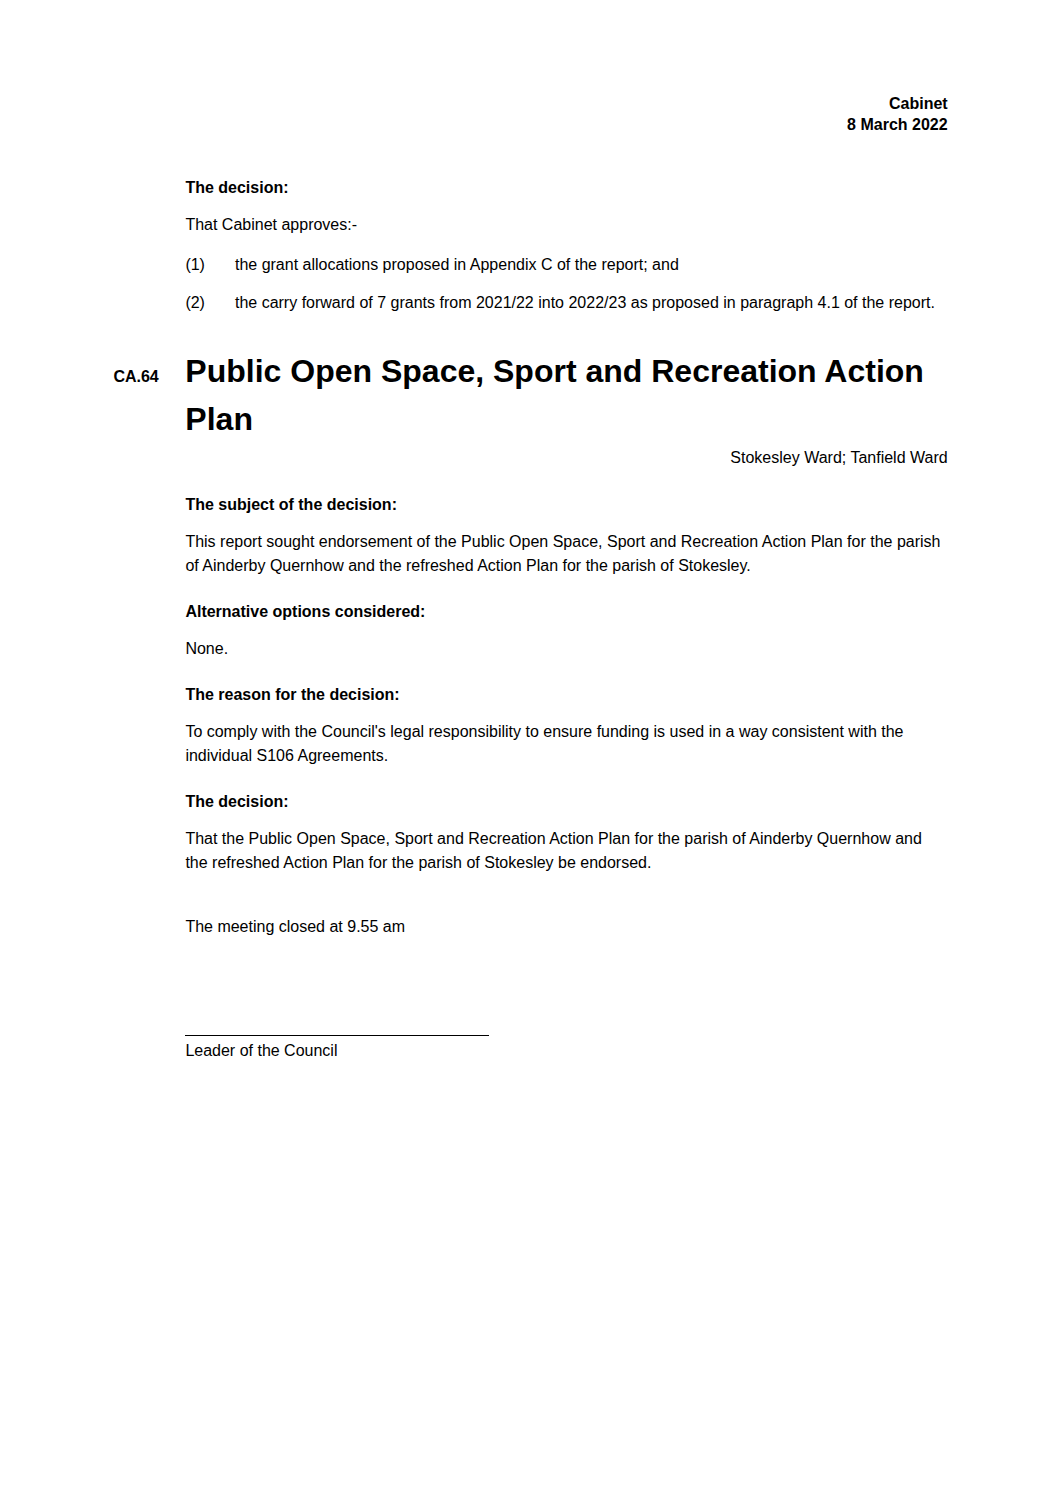Cabinet
8 March 2022
The decision:
That Cabinet approves:-
(1) the grant allocations proposed in Appendix C of the report; and
(2) the carry forward of 7 grants from 2021/22 into 2022/23 as proposed in paragraph 4.1 of the report.
CA.64
Public Open Space, Sport and Recreation Action Plan
Stokesley Ward; Tanfield Ward
The subject of the decision:
This report sought endorsement of the Public Open Space, Sport and Recreation Action Plan for the parish of Ainderby Quernhow and the refreshed Action Plan for the parish of Stokesley.
Alternative options considered:
None.
The reason for the decision:
To comply with the Council's legal responsibility to ensure funding is used in a way consistent with the individual S106 Agreements.
The decision:
That the Public Open Space, Sport and Recreation Action Plan for the parish of Ainderby Quernhow and the refreshed Action Plan for the parish of Stokesley be endorsed.
The meeting closed at 9.55 am
Leader of the Council